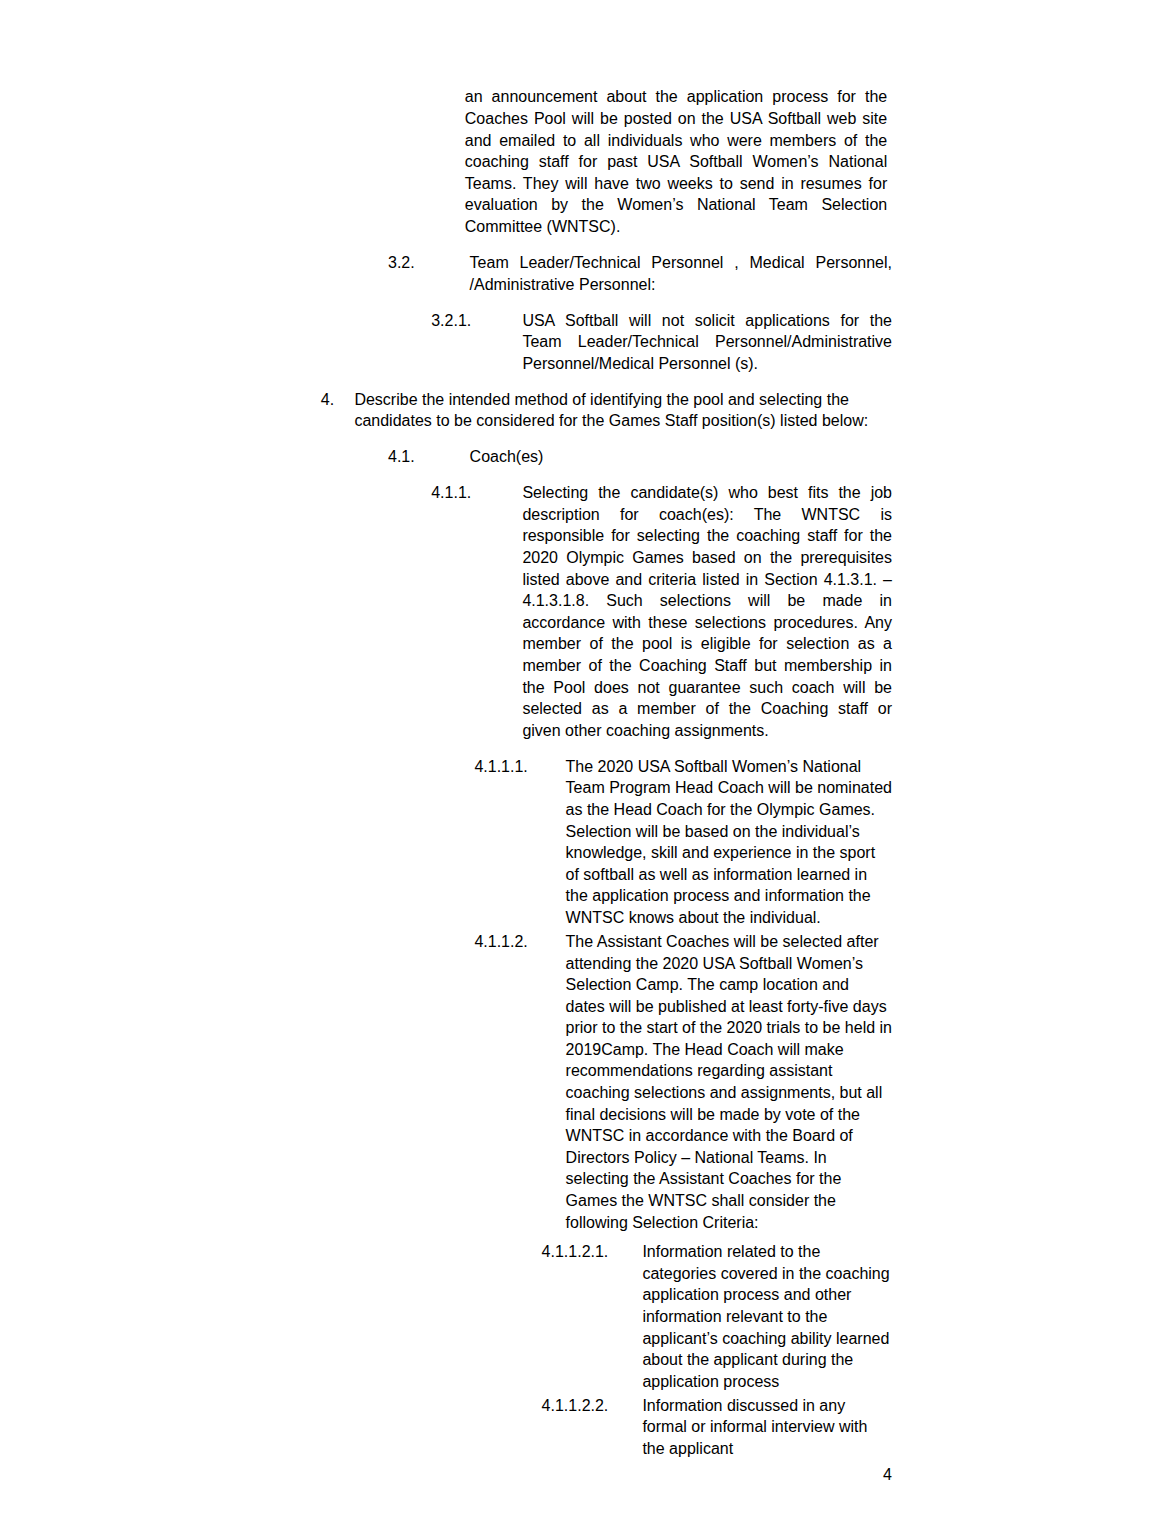an announcement about the application process for the Coaches Pool will be posted on the USA Softball web site and emailed to all individuals who were members of the coaching staff for past USA Softball Women’s National Teams. They will have two weeks to send in resumes for evaluation by the Women’s National Team Selection Committee (WNTSC).
3.2. Team Leader/Technical Personnel , Medical Personnel, /Administrative Personnel:
3.2.1. USA Softball will not solicit applications for the Team Leader/Technical Personnel/Administrative Personnel/Medical Personnel (s).
4. Describe the intended method of identifying the pool and selecting the candidates to be considered for the Games Staff position(s) listed below:
4.1. Coach(es)
4.1.1. Selecting the candidate(s) who best fits the job description for coach(es): The WNTSC is responsible for selecting the coaching staff for the 2020 Olympic Games based on the prerequisites listed above and criteria listed in Section 4.1.3.1. – 4.1.3.1.8. Such selections will be made in accordance with these selections procedures. Any member of the pool is eligible for selection as a member of the Coaching Staff but membership in the Pool does not guarantee such coach will be selected as a member of the Coaching staff or given other coaching assignments.
4.1.1.1. The 2020 USA Softball Women’s National Team Program Head Coach will be nominated as the Head Coach for the Olympic Games. Selection will be based on the individual’s knowledge, skill and experience in the sport of softball as well as information learned in the application process and information the WNTSC knows about the individual.
4.1.1.2. The Assistant Coaches will be selected after attending the 2020 USA Softball Women’s Selection Camp. The camp location and dates will be published at least forty-five days prior to the start of the 2020 trials to be held in 2019Camp. The Head Coach will make recommendations regarding assistant coaching selections and assignments, but all final decisions will be made by vote of the WNTSC in accordance with the Board of Directors Policy – National Teams. In selecting the Assistant Coaches for the Games the WNTSC shall consider the following Selection Criteria:
4.1.1.2.1. Information related to the categories covered in the coaching application process and other information relevant to the applicant’s coaching ability learned about the applicant during the application process
4.1.1.2.2. Information discussed in any formal or informal interview with the applicant
4